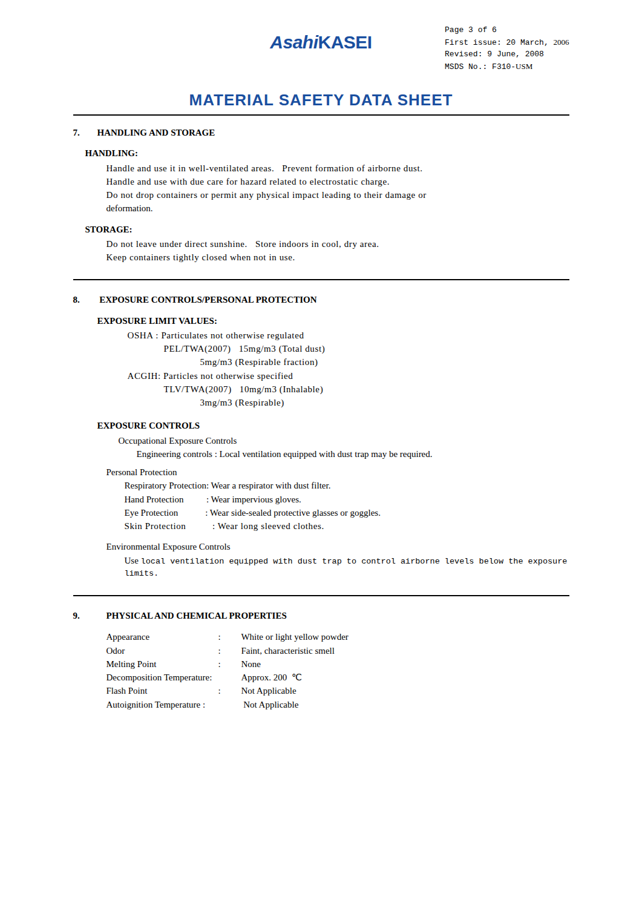Page 3 of 6
First issue: 20 March, 2006
Revised: 9 June, 2008
MSDS No.: F310-USM
Asahi KASEI
MATERIAL SAFETY DATA SHEET
7. HANDLING AND STORAGE
HANDLING:
Handle and use it in well-ventilated areas. Prevent formation of airborne dust.
Handle and use with due care for hazard related to electrostatic charge.
Do not drop containers or permit any physical impact leading to their damage or
deformation.
STORAGE:
Do not leave under direct sunshine. Store indoors in cool, dry area.
Keep containers tightly closed when not in use.
8. EXPOSURE CONTROLS/PERSONAL PROTECTION
EXPOSURE LIMIT VALUES:
OSHA : Particulates not otherwise regulated
PEL/TWA(2007) 15mg/m3 (Total dust)
5mg/m3 (Respirable fraction)
ACGIH: Particles not otherwise specified
TLV/TWA(2007) 10mg/m3 (Inhalable)
3mg/m3 (Respirable)
EXPOSURE CONTROLS
Occupational Exposure Controls
Engineering controls : Local ventilation equipped with dust trap may be required.
Personal Protection
Respiratory Protection: Wear a respirator with dust filter.
Hand Protection : Wear impervious gloves.
Eye Protection : Wear side-sealed protective glasses or goggles.
Skin Protection : Wear long sleeved clothes.
Environmental Exposure Controls
Use local ventilation equipped with dust trap to control airborne levels below the exposure
limits.
9. PHYSICAL AND CHEMICAL PROPERTIES
| Appearance | : | White or light yellow powder |
| Odor | : | Faint, characteristic smell |
| Melting Point | : | None |
| Decomposition Temperature: | | Approx. 200 ℃ |
| Flash Point | : | Not Applicable |
| Autoignition Temperature : | | Not Applicable |